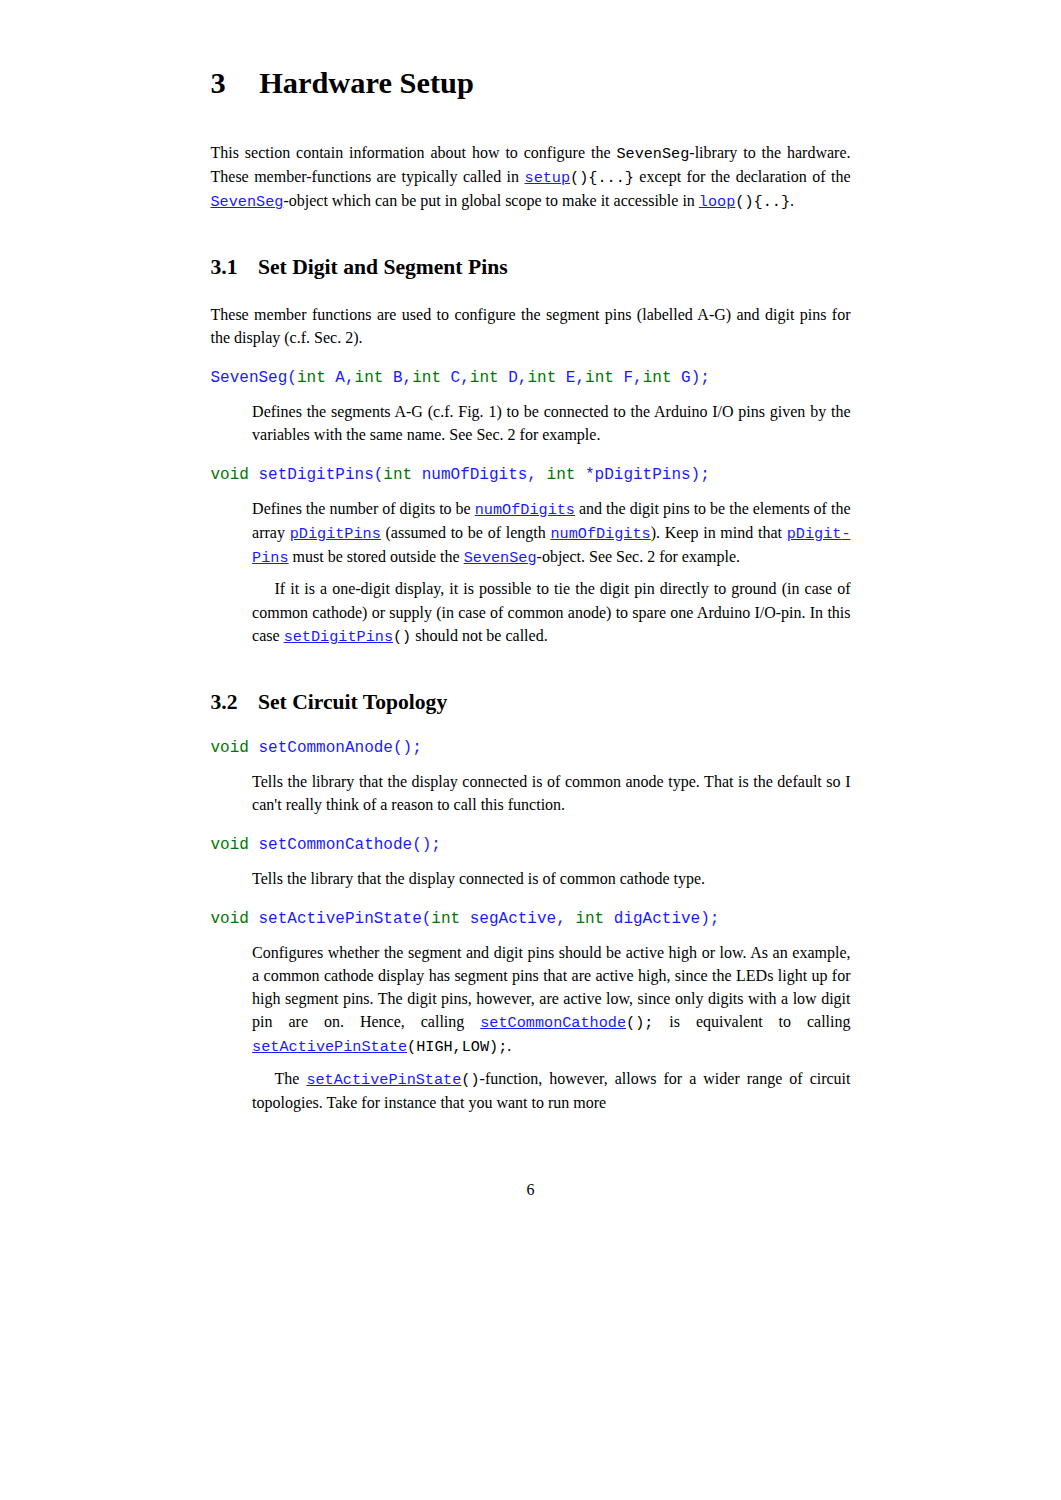3 Hardware Setup
This section contain information about how to configure the SevenSeg-library to the hardware. These member-functions are typically called in setup(){...} except for the declaration of the SevenSeg-object which can be put in global scope to make it accessible in loop(){..}.
3.1 Set Digit and Segment Pins
These member functions are used to configure the segment pins (labelled A-G) and digit pins for the display (c.f. Sec. 2).
SevenSeg(int A,int B,int C,int D,int E,int F,int G);
Defines the segments A-G (c.f. Fig. 1) to be connected to the Arduino I/O pins given by the variables with the same name. See Sec. 2 for example.
void setDigitPins(int numOfDigits, int *pDigitPins);
Defines the number of digits to be numOfDigits and the digit pins to be the elements of the array pDigitPins (assumed to be of length numOfDigits). Keep in mind that pDigitPins must be stored outside the SevenSeg-object. See Sec. 2 for example.
If it is a one-digit display, it is possible to tie the digit pin directly to ground (in case of common cathode) or supply (in case of common anode) to spare one Arduino I/O-pin. In this case setDigitPins() should not be called.
3.2 Set Circuit Topology
void setCommonAnode();
Tells the library that the display connected is of common anode type. That is the default so I can't really think of a reason to call this function.
void setCommonCathode();
Tells the library that the display connected is of common cathode type.
void setActivePinState(int segActive, int digActive);
Configures whether the segment and digit pins should be active high or low. As an example, a common cathode display has segment pins that are active high, since the LEDs light up for high segment pins. The digit pins, however, are active low, since only digits with a low digit pin are on. Hence, calling setCommonCathode(); is equivalent to calling setActivePinState(HIGH,LOW);.
The setActivePinState()-function, however, allows for a wider range of circuit topologies. Take for instance that you want to run more
6